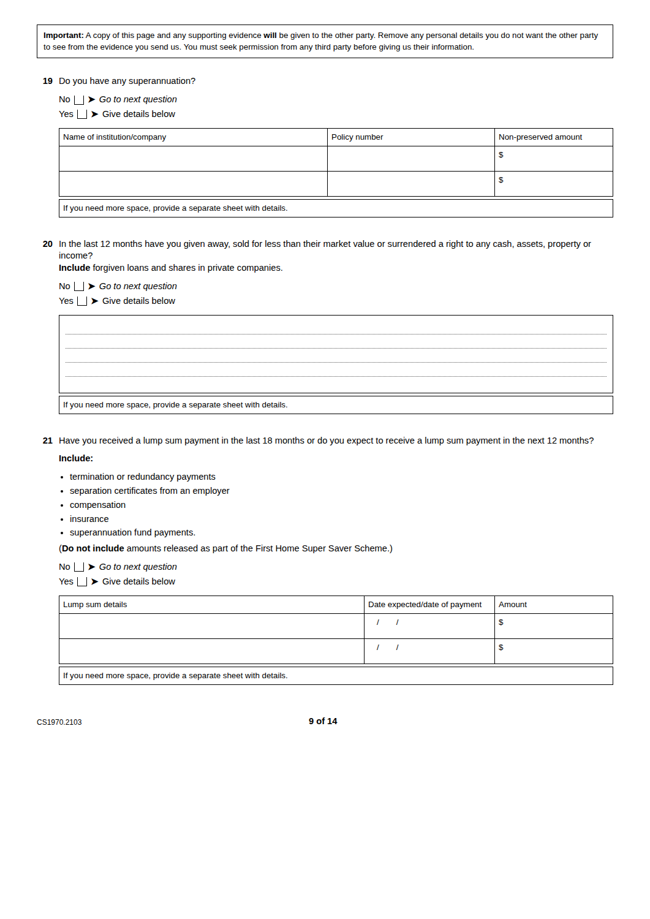Important: A copy of this page and any supporting evidence will be given to the other party. Remove any personal details you do not want the other party to see from the evidence you send us. You must seek permission from any third party before giving us their information.
19
Do you have any superannuation?
No ➤ Go to next question
Yes ➤ Give details below
| Name of institution/company | Policy number | Non-preserved amount |
| --- | --- | --- |
| | | $ |
| | | $ |
| If you need more space, provide a separate sheet with details. |
20
In the last 12 months have you given away, sold for less than their market value or surrendered a right to any cash, assets, property or income?
Include forgiven loans and shares in private companies.
No ➤ Go to next question
Yes ➤ Give details below
| If you need more space, provide a separate sheet with details. |
21
Have you received a lump sum payment in the last 18 months or do you expect to receive a lump sum payment in the next 12 months?
Include:
termination or redundancy payments
separation certificates from an employer
compensation
insurance
superannuation fund payments.
(Do not include amounts released as part of the First Home Super Saver Scheme.)
No ➤ Go to next question
Yes ➤ Give details below
| Lump sum details | Date expected/date of payment | Amount |
| --- | --- | --- |
| | / / | $ |
| | / / | $ |
| If you need more space, provide a separate sheet with details. |
CS1970.2103
9 of 14